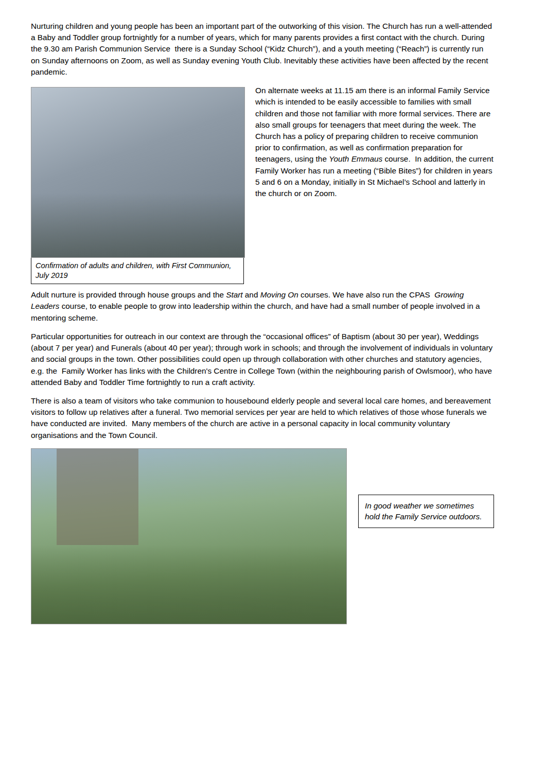Nurturing children and young people has been an important part of the outworking of this vision. The Church has run a well-attended a Baby and Toddler group fortnightly for a number of years, which for many parents provides a first contact with the church. During the 9.30 am Parish Communion Service there is a Sunday School (“Kidz Church”), and a youth meeting (“Reach”) is currently run on Sunday afternoons on Zoom, as well as Sunday evening Youth Club. Inevitably these activities have been affected by the recent pandemic.
Confirmation of adults and children, with First Communion, July 2019
On alternate weeks at 11.15 am there is an informal Family Service which is intended to be easily accessible to families with small children and those not familiar with more formal services. There are also small groups for teenagers that meet during the week. The Church has a policy of preparing children to receive communion prior to confirmation, as well as confirmation preparation for teenagers, using the Youth Emmaus course. In addition, the current Family Worker has run a meeting (“Bible Bites”) for children in years 5 and 6 on a Monday, initially in St Michael’s School and latterly in the church or on Zoom.
Adult nurture is provided through house groups and the Start and Moving On courses. We have also run the CPAS Growing Leaders course, to enable people to grow into leadership within the church, and have had a small number of people involved in a mentoring scheme.
Particular opportunities for outreach in our context are through the “occasional offices” of Baptism (about 30 per year), Weddings (about 7 per year) and Funerals (about 40 per year); through work in schools; and through the involvement of individuals in voluntary and social groups in the town. Other possibilities could open up through collaboration with other churches and statutory agencies, e.g. the Family Worker has links with the Children's Centre in College Town (within the neighbouring parish of Owlsmoor), who have attended Baby and Toddler Time fortnightly to run a craft activity.
There is also a team of visitors who take communion to housebound elderly people and several local care homes, and bereavement visitors to follow up relatives after a funeral. Two memorial services per year are held to which relatives of those whose funerals we have conducted are invited. Many members of the church are active in a personal capacity in local community voluntary organisations and the Town Council.
In good weather we sometimes hold the Family Service outdoors.